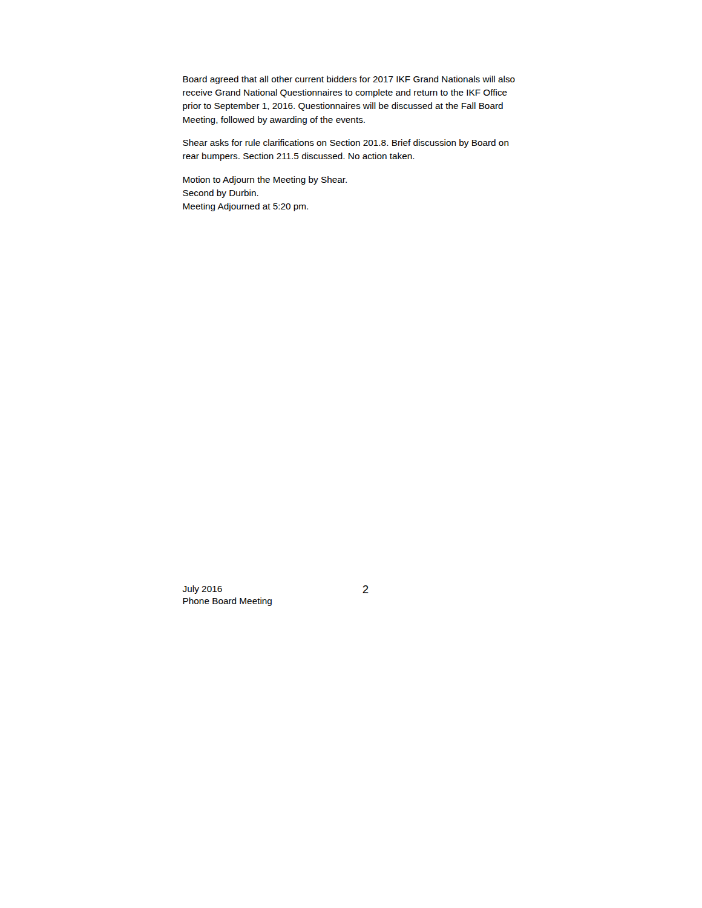Board agreed that all other current bidders for 2017 IKF Grand Nationals will also receive Grand National Questionnaires to complete and return to the IKF Office prior to September 1, 2016. Questionnaires will be discussed at the Fall Board Meeting, followed by awarding of the events.
Shear asks for rule clarifications on Section 201.8. Brief discussion by Board on rear bumpers. Section 211.5 discussed. No action taken.
Motion to Adjourn the Meeting by Shear.
Second by Durbin.
Meeting Adjourned at 5:20 pm.
July 2016
Phone Board Meeting 2